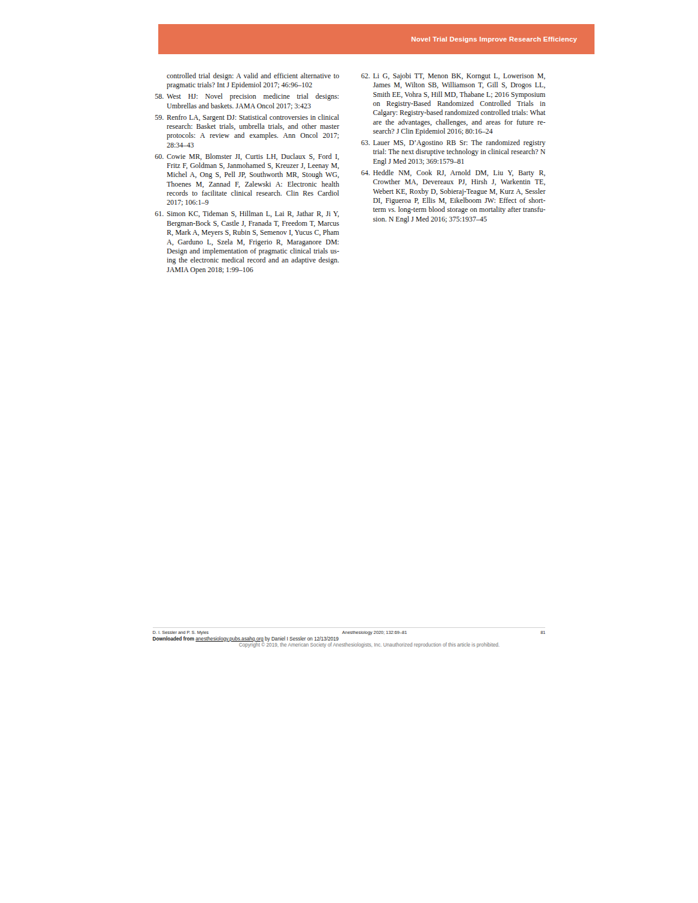Novel Trial Designs Improve Research Efficiency
controlled trial design: A valid and efficient alternative to pragmatic trials? Int J Epidemiol 2017; 46:96–102
58. West HJ: Novel precision medicine trial designs: Umbrellas and baskets. JAMA Oncol 2017; 3:423
59. Renfro LA, Sargent DJ: Statistical controversies in clinical research: Basket trials, umbrella trials, and other master protocols: A review and examples. Ann Oncol 2017; 28:34–43
60. Cowie MR, Blomster JI, Curtis LH, Duclaux S, Ford I, Fritz F, Goldman S, Janmohamed S, Kreuzer J, Leenay M, Michel A, Ong S, Pell JP, Southworth MR, Stough WG, Thoenes M, Zannad F, Zalewski A: Electronic health records to facilitate clinical research. Clin Res Cardiol 2017; 106:1–9
61. Simon KC, Tideman S, Hillman L, Lai R, Jathar R, Ji Y, Bergman-Bock S, Castle J, Franada T, Freedom T, Marcus R, Mark A, Meyers S, Rubin S, Semenov I, Yucus C, Pham A, Garduno L, Szela M, Frigerio R, Maraganore DM: Design and implementation of pragmatic clinical trials using the electronic medical record and an adaptive design. JAMIA Open 2018; 1:99–106
62. Li G, Sajobi TT, Menon BK, Korngut L, Lowerison M, James M, Wilton SB, Williamson T, Gill S, Drogos LL, Smith EE, Vohra S, Hill MD, Thabane L; 2016 Symposium on Registry-Based Randomized Controlled Trials in Calgary: Registry-based randomized controlled trials: What are the advantages, challenges, and areas for future research? J Clin Epidemiol 2016; 80:16–24
63. Lauer MS, D’Agostino RB Sr: The randomized registry trial: The next disruptive technology in clinical research? N Engl J Med 2013; 369:1579–81
64. Heddle NM, Cook RJ, Arnold DM, Liu Y, Barty R, Crowther MA, Devereaux PJ, Hirsh J, Warkentin TE, Webert KE, Roxby D, Sobieraj-Teague M, Kurz A, Sessler DI, Figueroa P, Ellis M, Eikelboom JW: Effect of short-term vs. long-term blood storage on mortality after transfusion. N Engl J Med 2016; 375:1937–45
D. I. Sessler and P. S. Myles
Anesthesiology 2020; 132:69–81
81
Downloaded from anesthesiology.pubs.asahq.org by Daniel I Sessler on 12/13/2019
Copyright © 2019, the American Society of Anesthesiologists, Inc. Unauthorized reproduction of this article is prohibited.